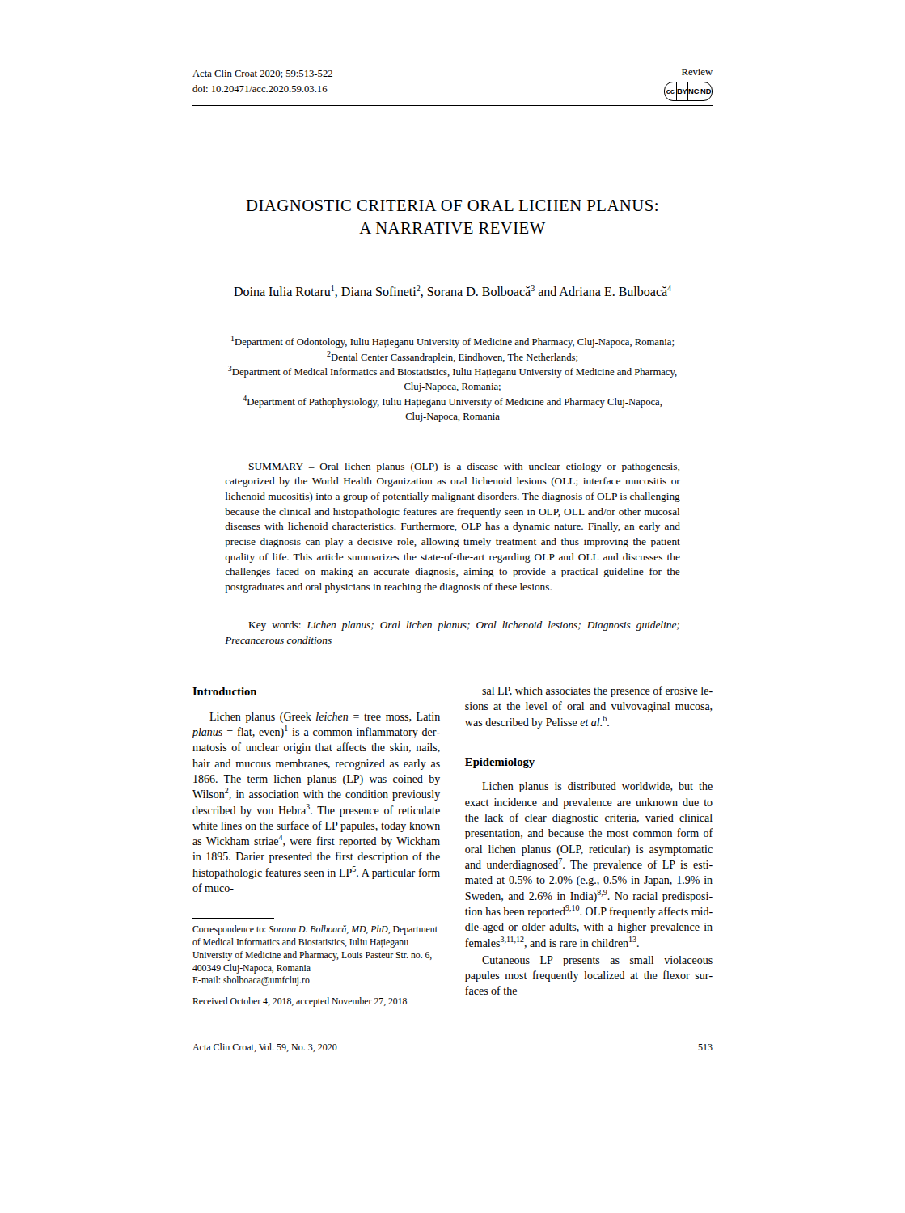Acta Clin Croat 2020; 59:513-522
doi: 10.20471/acc.2020.59.03.16
Review
cc BY NC ND
DIAGNOSTIC CRITERIA OF ORAL LICHEN PLANUS:
A NARRATIVE REVIEW
Doina Iulia Rotaru1, Diana Sofineti2, Sorana D. Bolboacă3 and Adriana E. Bulboacă4
1Department of Odontology, Iuliu Hațieganu University of Medicine and Pharmacy, Cluj-Napoca, Romania;
2Dental Center Cassandraplein, Eindhoven, The Netherlands;
3Department of Medical Informatics and Biostatistics, Iuliu Hațieganu University of Medicine and Pharmacy,
Cluj-Napoca, Romania;
4Department of Pathophysiology, Iuliu Hațieganu University of Medicine and Pharmacy Cluj-Napoca,
Cluj-Napoca, Romania
SUMMARY – Oral lichen planus (OLP) is a disease with unclear etiology or pathogenesis, categorized by the World Health Organization as oral lichenoid lesions (OLL; interface mucositis or lichenoid mucositis) into a group of potentially malignant disorders. The diagnosis of OLP is challenging because the clinical and histopathologic features are frequently seen in OLP, OLL and/or other mucosal diseases with lichenoid characteristics. Furthermore, OLP has a dynamic nature. Finally, an early and precise diagnosis can play a decisive role, allowing timely treatment and thus improving the patient quality of life. This article summarizes the state-of-the-art regarding OLP and OLL and discusses the challenges faced on making an accurate diagnosis, aiming to provide a practical guideline for the postgraduates and oral physicians in reaching the diagnosis of these lesions.
Key words: Lichen planus; Oral lichen planus; Oral lichenoid lesions; Diagnosis guideline; Precancerous conditions
Introduction
Lichen planus (Greek leichen = tree moss, Latin planus = flat, even)1 is a common inflammatory dermatosis of unclear origin that affects the skin, nails, hair and mucous membranes, recognized as early as 1866. The term lichen planus (LP) was coined by Wilson2, in association with the condition previously described by von Hebra3. The presence of reticulate white lines on the surface of LP papules, today known as Wickham striae4, were first reported by Wickham in 1895. Darier presented the first description of the histopathologic features seen in LP5. A particular form of muco-
Correspondence to: Sorana D. Bolboacă, MD, PhD, Department of Medical Informatics and Biostatistics, Iuliu Hațieganu University of Medicine and Pharmacy, Louis Pasteur Str. no. 6, 400349 Cluj-Napoca, Romania
E-mail: sbolboaca@umfcluj.ro
Received October 4, 2018, accepted November 27, 2018
sal LP, which associates the presence of erosive lesions at the level of oral and vulvovaginal mucosa, was described by Pelisse et al.6.
Epidemiology
Lichen planus is distributed worldwide, but the exact incidence and prevalence are unknown due to the lack of clear diagnostic criteria, varied clinical presentation, and because the most common form of oral lichen planus (OLP, reticular) is asymptomatic and underdiagnosed7. The prevalence of LP is estimated at 0.5% to 2.0% (e.g., 0.5% in Japan, 1.9% in Sweden, and 2.6% in India)8,9. No racial predisposition has been reported9,10. OLP frequently affects middle-aged or older adults, with a higher prevalence in females3,11,12, and is rare in children13.
Cutaneous LP presents as small violaceous papules most frequently localized at the flexor surfaces of the
Acta Clin Croat, Vol. 59, No. 3, 2020
513